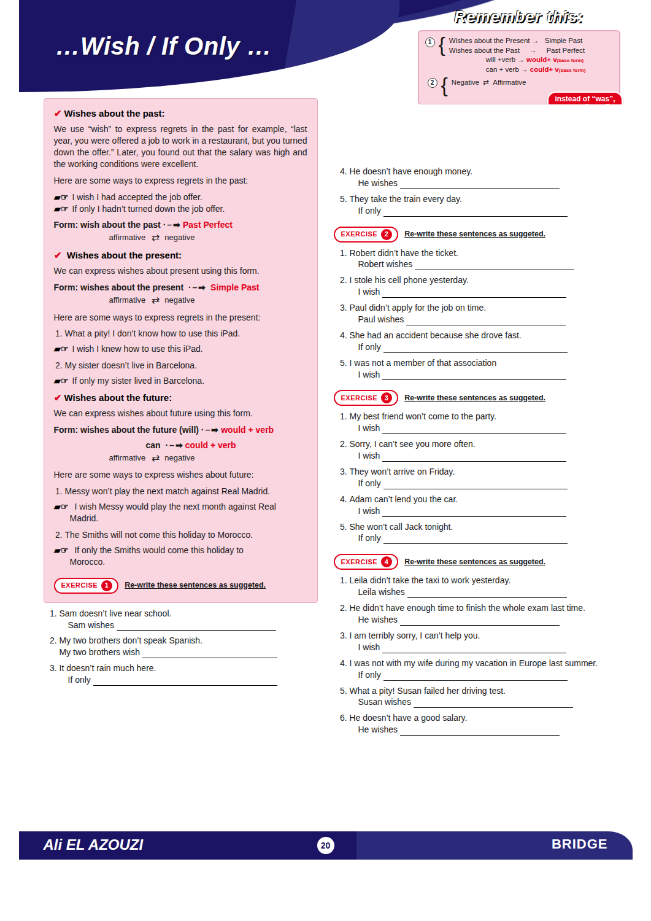…Wish / If Only …
Remember this:
1 {
Wishes about the Present → Simple Past
Wishes about the Past → Past Perfect
will +verb → would+ v(base form)
can + verb → could+ v(base form)
2 {
Negative ⇄ Affirmative
instead of “was”,
we use“were”
✔Wishes about the past:
We use “wish” to express regrets in the past for example, “last year, you were offered a job to work in a restaurant, but you turned down the offer.” Later, you found out that the salary was high and the working conditions were excellent.
Here are some ways to express regrets in the past:
▰☞I wish I had accepted the job offer.
▰☞If only I hadn’t turned down the job offer.
Form: wish about the past ·–➡ Past Perfect
affirmative ⇄ negative
✔ Wishes about the present:
We can express wishes about present using this form.
Form: wishes about the present ·–➡ Simple Past
affirmative ⇄ negative
Here are some ways to express regrets in the present:
What a pity! I don’t know how to use this iPad.
▰☞I wish I knew how to use this iPad.
My sister doesn’t live in Barcelona.
▰☞If only my sister lived in Barcelona.
✔Wishes about the future:
We can express wishes about future using this form.
Form: wishes about the future (will) ·–➡ would + verb
can ·–➡ could + verb
affirmative ⇄ negative
Here are some ways to express wishes about future:
Messy won’t play the next match against Real Madrid.
▰☞ I wish Messy would play the next month against Real
Madrid.
The Smiths will not come this holiday to Morocco.
▰☞ If only the Smiths would come this holiday to
Morocco.
EXERCISE 1 Re-write these sentences as suggeted.
Sam doesn’t live near school. Sam wishes
My two brothers don’t speak Spanish. My two brothers wish
It doesn’t rain much here. If only
He doesn’t have enough money. He wishes
They take the train every day. If only
EXERCISE 2 Re-write these sentences as suggeted.
Robert didn’t have the ticket. Robert wishes
I stole his cell phone yesterday. I wish
Paul didn’t apply for the job on time. Paul wishes
She had an accident because she drove fast. If only
I was not a member of that association I wish
EXERCISE 3 Re-write these sentences as suggeted.
My best friend won’t come to the party. I wish
Sorry, I can’t see you more often. I wish
They won’t arrive on Friday. If only
Adam can’t lend you the car. I wish
She won’t call Jack tonight. If only
EXERCISE 4 Re-write these sentences as suggeted.
Leila didn’t take the taxi to work yesterday. Leila wishes
He didn’t have enough time to finish the whole exam last time. He wishes
I am terribly sorry, I can’t help you. I wish
I was not with my wife during my vacation in Europe last summer. If only
What a pity! Susan failed her driving test. Susan wishes
He doesn’t have a good salary. He wishes
Ali EL AZOUZI
20
BRIDGE